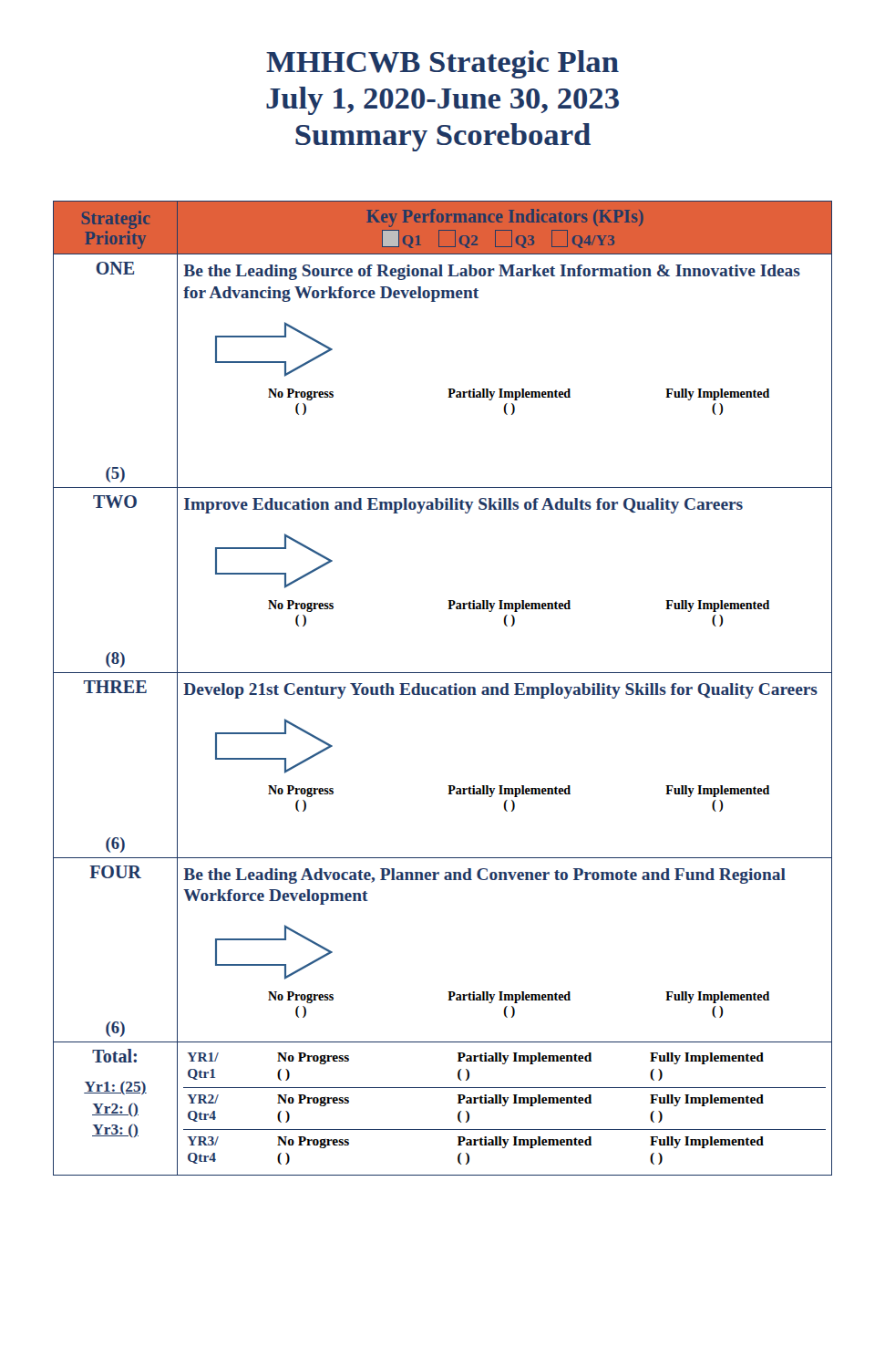MHHCWB Strategic Plan
July 1, 2020-June 30, 2023
Summary Scoreboard
| Strategic Priority | Key Performance Indicators (KPIs) Q1 Q2 Q3 Q4/Y3 |
| --- | --- |
| ONE (5) | Be the Leading Source of Regional Labor Market Information & Innovative Ideas for Advancing Workforce Development No Progress ( ) Partially Implemented ( ) Fully Implemented ( ) |
| TWO (8) | Improve Education and Employability Skills of Adults for Quality Careers No Progress ( ) Partially Implemented ( ) Fully Implemented ( ) |
| THREE (6) | Develop 21st Century Youth Education and Employability Skills for Quality Careers No Progress ( ) Partially Implemented ( ) Fully Implemented ( ) |
| FOUR (6) | Be the Leading Advocate, Planner and Convener to Promote and Fund Regional Workforce Development No Progress ( ) Partially Implemented ( ) Fully Implemented ( ) |
| Total: Yr1: (25) Yr2: () Yr3: () | / YR1/ Qtr1 / No Progress ( ) / Partially Implemented ( ) / Fully Implemented ( ) / / YR2/ Qtr4 / No Progress ( ) / Partially Implemented ( ) / Fully Implemented ( ) / / YR3/ Qtr4 / No Progress ( ) / Partially Implemented ( ) / Fully Implemented ( ) / |